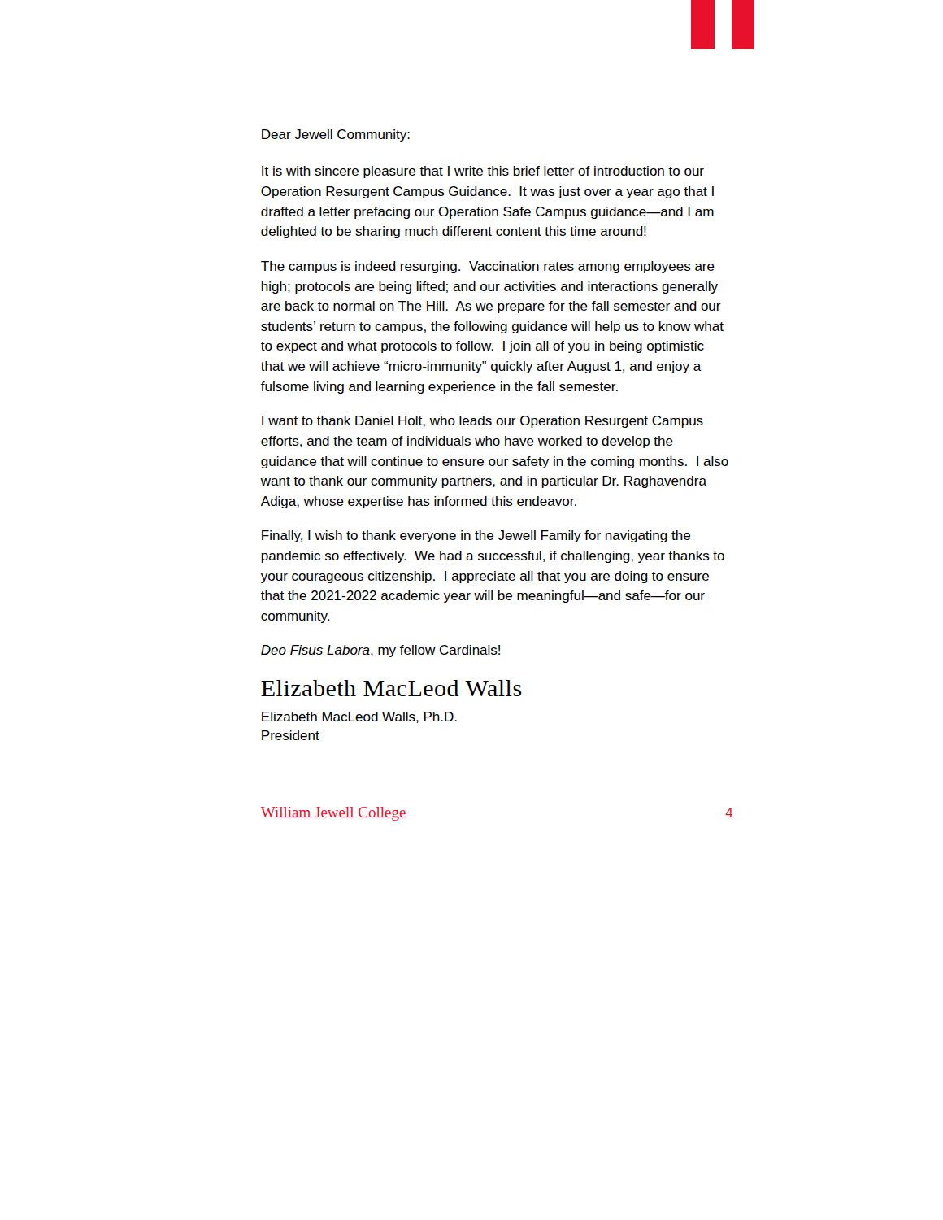Dear Jewell Community:
It is with sincere pleasure that I write this brief letter of introduction to our Operation Resurgent Campus Guidance. It was just over a year ago that I drafted a letter prefacing our Operation Safe Campus guidance—and I am delighted to be sharing much different content this time around!
The campus is indeed resurging. Vaccination rates among employees are high; protocols are being lifted; and our activities and interactions generally are back to normal on The Hill. As we prepare for the fall semester and our students’ return to campus, the following guidance will help us to know what to expect and what protocols to follow. I join all of you in being optimistic that we will achieve “micro-immunity” quickly after August 1, and enjoy a fulsome living and learning experience in the fall semester.
I want to thank Daniel Holt, who leads our Operation Resurgent Campus efforts, and the team of individuals who have worked to develop the guidance that will continue to ensure our safety in the coming months. I also want to thank our community partners, and in particular Dr. Raghavendra Adiga, whose expertise has informed this endeavor.
Finally, I wish to thank everyone in the Jewell Family for navigating the pandemic so effectively. We had a successful, if challenging, year thanks to your courageous citizenship. I appreciate all that you are doing to ensure that the 2021-2022 academic year will be meaningful—and safe—for our community.
Deo Fisus Labora, my fellow Cardinals!
Elizabeth MacLeod Walls
Elizabeth MacLeod Walls, Ph.D.
President
William Jewell College 4